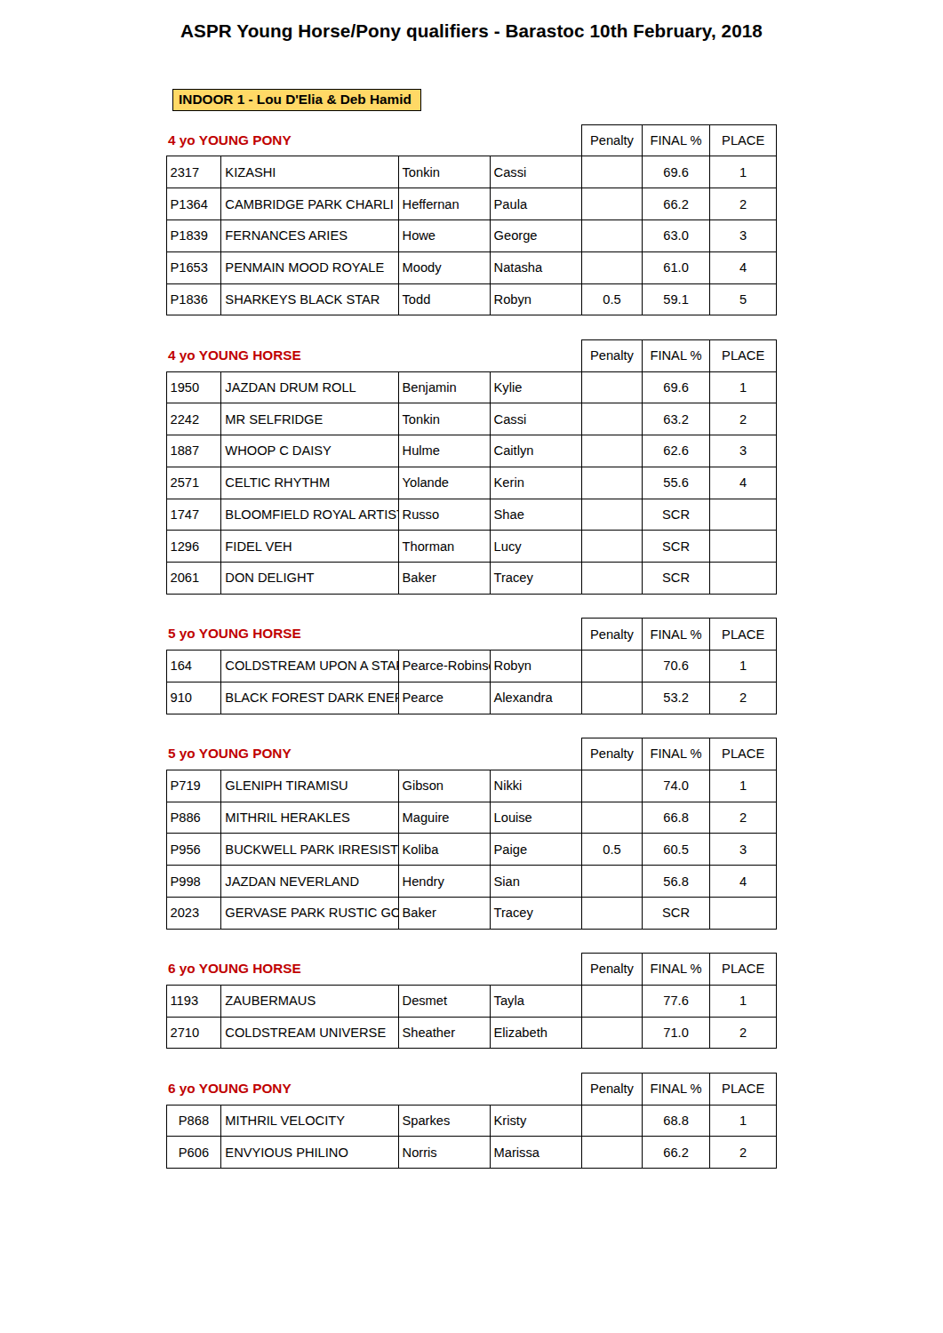ASPR Young Horse/Pony qualifiers - Barastoc 10th February, 2018
INDOOR 1 - Lou D'Elia & Deb Hamid
| 4 yo YOUNG PONY | Penalty | FINAL % | PLACE |
| 2317 | KIZASHI | Tonkin | Cassi | | 69.6 | 1 |
| P1364 | CAMBRIDGE PARK CHARLI BROWN | Heffernan | Paula | | 66.2 | 2 |
| P1839 | FERNANCES ARIES | Howe | George | | 63.0 | 3 |
| P1653 | PENMAIN MOOD ROYALE | Moody | Natasha | | 61.0 | 4 |
| P1836 | SHARKEYS BLACK STAR | Todd | Robyn | 0.5 | 59.1 | 5 |
| 4 yo YOUNG HORSE | Penalty | FINAL % | PLACE |
| 1950 | JAZDAN DRUM ROLL | Benjamin | Kylie | | 69.6 | 1 |
| 2242 | MR SELFRIDGE | Tonkin | Cassi | | 63.2 | 2 |
| 1887 | WHOOP C DAISY | Hulme | Caitlyn | | 62.6 | 3 |
| 2571 | CELTIC RHYTHM | Yolande | Kerin | | 55.6 | 4 |
| 1747 | BLOOMFIELD ROYAL ARTIST | Russo | Shae | | SCR | |
| 1296 | FIDEL VEH | Thorman | Lucy | | SCR | |
| 2061 | DON DELIGHT | Baker | Tracey | | SCR | |
| 5 yo YOUNG HORSE | Penalty | FINAL % | PLACE |
| 164 | COLDSTREAM UPON A STAR | Pearce-Robinson | Robyn | | 70.6 | 1 |
| 910 | BLACK FOREST DARK ENERGY | Pearce | Alexandra | | 53.2 | 2 |
| 5 yo YOUNG PONY | Penalty | FINAL % | PLACE |
| P719 | GLENIPH TIRAMISU | Gibson | Nikki | | 74.0 | 1 |
| P886 | MITHRIL HERAKLES | Maguire | Louise | | 66.8 | 2 |
| P956 | BUCKWELL PARK IRRESISTIBLE | Koliba | Paige | 0.5 | 60.5 | 3 |
| P998 | JAZDAN NEVERLAND | Hendry | Sian | | 56.8 | 4 |
| 2023 | GERVASE PARK RUSTIC GOLD | Baker | Tracey | | SCR | |
| 6 yo YOUNG HORSE | Penalty | FINAL % | PLACE |
| 1193 | ZAUBERMAUS | Desmet | Tayla | | 77.6 | 1 |
| 2710 | COLDSTREAM UNIVERSE | Sheather | Elizabeth | | 71.0 | 2 |
| 6 yo YOUNG PONY | Penalty | FINAL % | PLACE |
| P868 | MITHRIL VELOCITY | Sparkes | Kristy | | 68.8 | 1 |
| P606 | ENVYIOUS PHILINO | Norris | Marissa | | 66.2 | 2 |